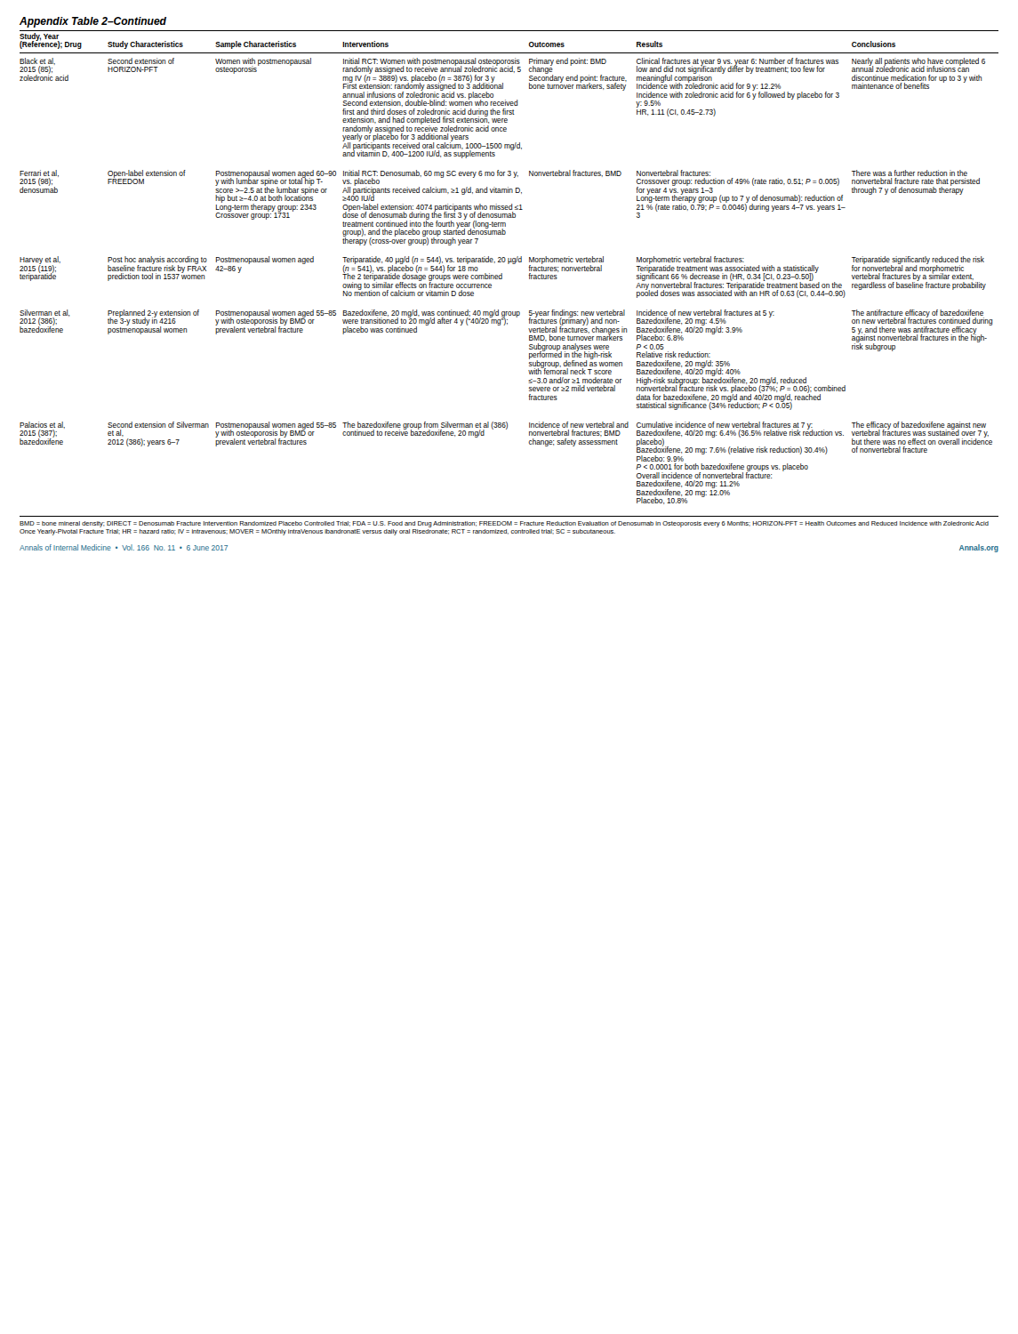Appendix Table 2–Continued
| Study, Year (Reference); Drug | Study Characteristics | Sample Characteristics | Interventions | Outcomes | Results | Conclusions |
| --- | --- | --- | --- | --- | --- | --- |
| Black et al, 2015 (85); zoledronic acid | Second extension of HORIZON-PFT | Women with postmenopausal osteoporosis | Initial RCT: Women with postmenopausal osteoporosis randomly assigned to receive annual zoledronic acid, 5 mg IV ( n = 3889) vs. placebo ( n = 3876) for 3 y First extension: randomly assigned to 3 additional annual infusions of zoledronic acid vs. placebo Second extension, double-blind: women who received first and third doses of zoledronic acid during the first extension, and had completed first extension, were randomly assigned to receive zoledronic acid once yearly or placebo for 3 additional years All participants received oral calcium, 1000–1500 mg/d, and vitamin D, 400–1200 IU/d, as supplements | Primary end point: BMD change Secondary end point: fracture, bone turnover markers, safety | Clinical fractures at year 9 vs. year 6: Number of fractures was low and did not significantly differ by treatment; too few for meaningful comparison Incidence with zoledronic acid for 9 y: 12.2% Incidence with zoledronic acid for 6 y followed by placebo for 3 y: 9.5% HR, 1.11 (CI, 0.45–2.73) | Nearly all patients who have completed 6 annual zoledronic acid infusions can discontinue medication for up to 3 y with maintenance of benefits |
| Ferrari et al, 2015 (98); denosumab | Open-label extension of FREEDOM | Postmenopausal women aged 60–90 y with lumbar spine or total hip T-score >−2.5 at the lumbar spine or hip but ≥−4.0 at both locations Long-term therapy group: 2343 Crossover group: 1731 | Initial RCT: Denosumab, 60 mg SC every 6 mo for 3 y, vs. placebo All participants received calcium, ≥1 g/d, and vitamin D, ≥400 IU/d Open-label extension: 4074 participants who missed ≤1 dose of denosumab during the first 3 y of denosumab treatment continued into the fourth year (long-term group), and the placebo group started denosumab therapy (cross-over group) through year 7 | Nonvertebral fractures, BMD | Nonvertebral fractures: Crossover group: reduction of 49% (rate ratio, 0.51; P = 0.005) for year 4 vs. years 1–3 Long-term therapy group (up to 7 y of denosumab): reduction of 21 % (rate ratio, 0.79; P = 0.0046) during years 4–7 vs. years 1–3 | There was a further reduction in the nonvertebral fracture rate that persisted through 7 y of denosumab therapy |
| Harvey et al, 2015 (119); teriparatide | Post hoc analysis according to baseline fracture risk by FRAX prediction tool in 1537 women | Postmenopausal women aged 42–86 y | Teriparatide, 40 µg/d ( n = 544), vs. teriparatide, 20 µg/d ( n = 541), vs. placebo ( n = 544) for 18 mo The 2 teriparatide dosage groups were combined owing to similar effects on fracture occurrence No mention of calcium or vitamin D dose | Morphometric vertebral fractures; nonvertebral fractures | Morphometric vertebral fractures: Teriparatide treatment was associated with a statistically significant 66 % decrease in (HR, 0.34 [CI, 0.23–0.50]) Any nonvertebral fractures: Teriparatide treatment based on the pooled doses was associated with an HR of 0.63 (CI, 0.44–0.90) | Teriparatide significantly reduced the risk for nonvertebral and morphometric vertebral fractures by a similar extent, regardless of baseline fracture probability |
| Silverman et al, 2012 (386); bazedoxifene | Preplanned 2-y extension of the 3-y study in 4216 postmenopausal women | Postmenopausal women aged 55–85 y with osteoporosis by BMD or prevalent vertebral fracture | Bazedoxifene, 20 mg/d, was continued; 40 mg/d group were transitioned to 20 mg/d after 4 y (“40/20 mg”); placebo was continued | 5-year findings: new vertebral fractures (primary) and non-vertebral fractures, changes in BMD, bone turnover markers Subgroup analyses were performed in the high-risk subgroup, defined as women with femoral neck T score ≤−3.0 and/or ≥1 moderate or severe or ≥2 mild vertebral fractures | Incidence of new vertebral fractures at 5 y: Bazedoxifene, 20 mg: 4.5% Bazedoxifene, 40/20 mg/d: 3.9% Placebo: 6.8% P < 0.05 Relative risk reduction: Bazedoxifene, 20 mg/d: 35% Bazedoxifene, 40/20 mg/d: 40% High-risk subgroup: bazedoxifene, 20 mg/d, reduced nonvertebral fracture risk vs. placebo (37%; P = 0.06); combined data for bazedoxifene, 20 mg/d and 40/20 mg/d, reached statistical significance (34% reduction; P < 0.05) | The antifracture efficacy of bazedoxifene on new vertebral fractures continued during 5 y, and there was antifracture efficacy against nonvertebral fractures in the high-risk subgroup |
| Palacios et al, 2015 (387); bazedoxifene | Second extension of Silverman et al, 2012 (386); years 6–7 | Postmenopausal women aged 55–85 y with osteoporosis by BMD or prevalent vertebral fractures | The bazedoxifene group from Silverman et al (386) continued to receive bazedoxifene, 20 mg/d | Incidence of new vertebral and nonvertebral fractures; BMD change; safety assessment | Cumulative incidence of new vertebral fractures at 7 y: Bazedoxifene, 40/20 mg: 6.4% (36.5% relative risk reduction vs. placebo) Bazedoxifene, 20 mg: 7.6% (relative risk reduction) 30.4%) Placebo: 9.9% P < 0.0001 for both bazedoxifene groups vs. placebo Overall incidence of nonvertebral fracture: Bazedoxifene, 40/20 mg: 11.2% Bazedoxifene, 20 mg: 12.0% Placebo, 10.8% | The efficacy of bazedoxifene against new vertebral fractures was sustained over 7 y, but there was no effect on overall incidence of nonvertebral fracture |
BMD = bone mineral density; DIRECT = Denosumab Fracture Intervention Randomized Placebo Controlled Trial; FDA = U.S. Food and Drug Administration; FREEDOM = Fracture Reduction Evaluation of Denosumab in Osteoporosis every 6 Months; HORIZON-PFT = Health Outcomes and Reduced Incidence with Zoledronic Acid Once Yearly-Pivotal Fracture Trial; HR = hazard ratio; IV = intravenous; MOVER = MOnthly intraVenous ibandronatE versus daily oral Risedronate; RCT = randomized, controlled trial; SC = subcutaneous.
Annals of Internal Medicine • Vol. 166 No. 11 • 6 June 2017
Annals.org